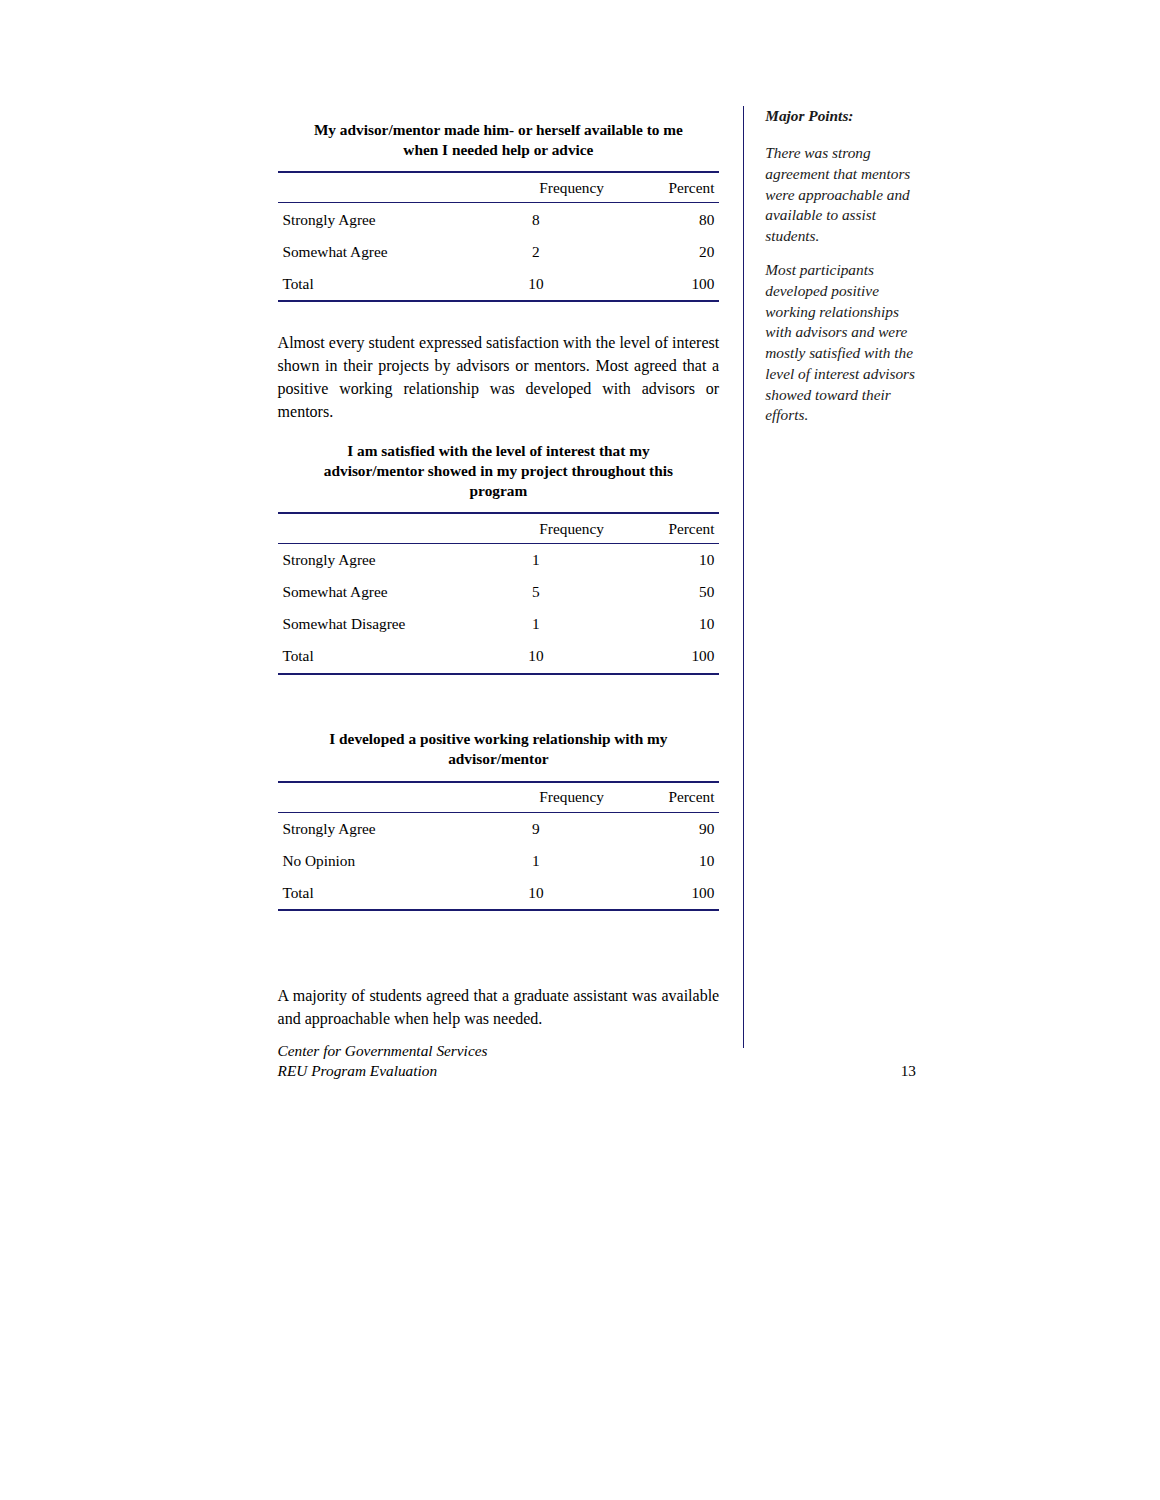My advisor/mentor made him- or herself available to me when I needed help or advice
| | Frequency | Percent |
| --- | --- | --- |
| Strongly Agree | 8 | 80 |
| Somewhat Agree | 2 | 20 |
| Total | 10 | 100 |
Almost every student expressed satisfaction with the level of interest shown in their projects by advisors or mentors. Most agreed that a positive working relationship was developed with advisors or mentors.
I am satisfied with the level of interest that my advisor/mentor showed in my project throughout this program
| | Frequency | Percent |
| --- | --- | --- |
| Strongly Agree | 1 | 10 |
| Somewhat Agree | 5 | 50 |
| Somewhat Disagree | 1 | 10 |
| Total | 10 | 100 |
I developed a positive working relationship with my advisor/mentor
| | Frequency | Percent |
| --- | --- | --- |
| Strongly Agree | 9 | 90 |
| No Opinion | 1 | 10 |
| Total | 10 | 100 |
A majority of students agreed that a graduate assistant was available and approachable when help was needed.
Major Points:
There was strong agreement that mentors were approachable and available to assist students.
Most participants developed positive working relationships with advisors and were mostly satisfied with the level of interest advisors showed toward their efforts.
Center for Governmental Services
REU Program Evaluation
13